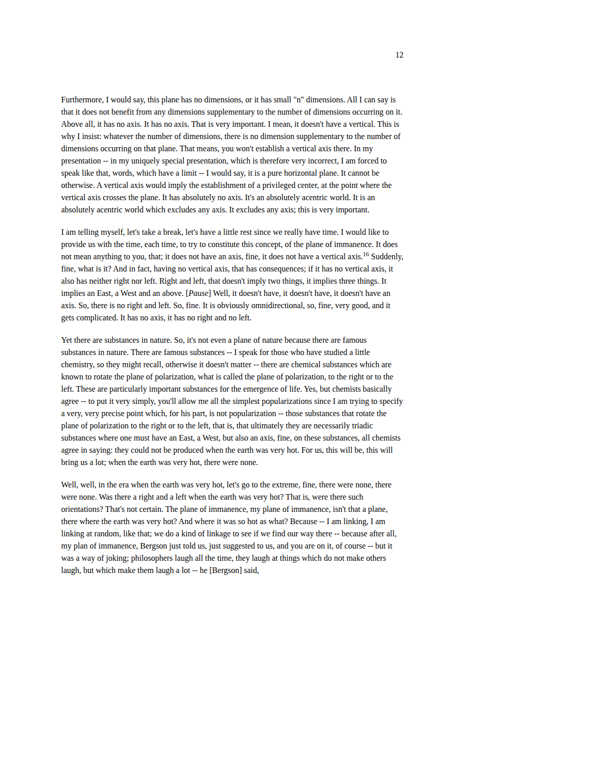12
Furthermore, I would say, this plane has no dimensions, or it has small "n" dimensions. All I can say is that it does not benefit from any dimensions supplementary to the number of dimensions occurring on it. Above all, it has no axis. It has no axis. That is very important. I mean, it doesn't have a vertical. This is why I insist: whatever the number of dimensions, there is no dimension supplementary to the number of dimensions occurring on that plane. That means, you won't establish a vertical axis there. In my presentation -- in my uniquely special presentation, which is therefore very incorrect, I am forced to speak like that, words, which have a limit -- I would say, it is a pure horizontal plane. It cannot be otherwise. A vertical axis would imply the establishment of a privileged center, at the point where the vertical axis crosses the plane. It has absolutely no axis. It's an absolutely acentric world. It is an absolutely acentric world which excludes any axis. It excludes any axis; this is very important.
I am telling myself, let's take a break, let's have a little rest since we really have time. I would like to provide us with the time, each time, to try to constitute this concept, of the plane of immanence. It does not mean anything to you, that; it does not have an axis, fine, it does not have a vertical axis.16 Suddenly, fine, what is it? And in fact, having no vertical axis, that has consequences; if it has no vertical axis, it also has neither right nor left. Right and left, that doesn't imply two things, it implies three things. It implies an East, a West and an above. [Pause] Well, it doesn't have, it doesn't have, it doesn't have an axis. So, there is no right and left. So, fine. It is obviously omnidirectional, so, fine, very good, and it gets complicated. It has no axis, it has no right and no left.
Yet there are substances in nature. So, it's not even a plane of nature because there are famous substances in nature. There are famous substances -- I speak for those who have studied a little chemistry, so they might recall, otherwise it doesn't matter -- there are chemical substances which are known to rotate the plane of polarization, what is called the plane of polarization, to the right or to the left. These are particularly important substances for the emergence of life. Yes, but chemists basically agree -- to put it very simply, you'll allow me all the simplest popularizations since I am trying to specify a very, very precise point which, for his part, is not popularization -- those substances that rotate the plane of polarization to the right or to the left, that is, that ultimately they are necessarily triadic substances where one must have an East, a West, but also an axis, fine, on these substances, all chemists agree in saying: they could not be produced when the earth was very hot. For us, this will be, this will bring us a lot; when the earth was very hot, there were none.
Well, well, in the era when the earth was very hot, let's go to the extreme, fine, there were none, there were none. Was there a right and a left when the earth was very hot? That is, were there such orientations? That's not certain. The plane of immanence, my plane of immanence, isn't that a plane, there where the earth was very hot? And where it was so hot as what? Because -- I am linking, I am linking at random, like that; we do a kind of linkage to see if we find our way there -- because after all, my plan of immanence, Bergson just told us, just suggested to us, and you are on it, of course -- but it was a way of joking; philosophers laugh all the time, they laugh at things which do not make others laugh, but which make them laugh a lot -- he [Bergson] said,